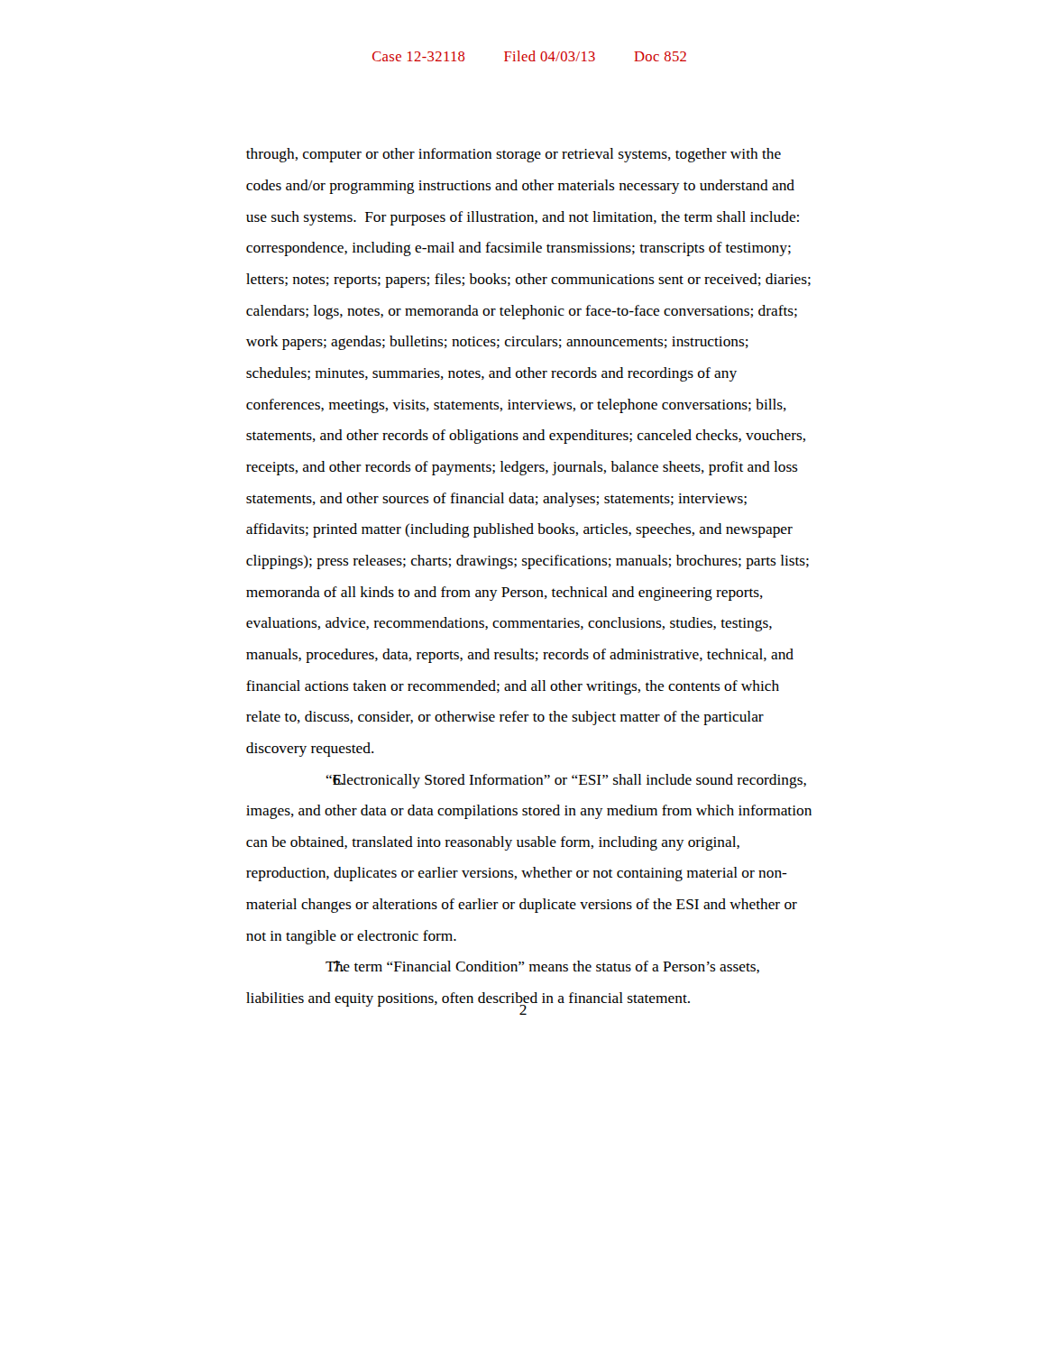Case 12-32118 Filed 04/03/13 Doc 852
through, computer or other information storage or retrieval systems, together with the codes and/or programming instructions and other materials necessary to understand and use such systems. For purposes of illustration, and not limitation, the term shall include: correspondence, including e-mail and facsimile transmissions; transcripts of testimony; letters; notes; reports; papers; files; books; other communications sent or received; diaries; calendars; logs, notes, or memoranda or telephonic or face-to-face conversations; drafts; work papers; agendas; bulletins; notices; circulars; announcements; instructions; schedules; minutes, summaries, notes, and other records and recordings of any conferences, meetings, visits, statements, interviews, or telephone conversations; bills, statements, and other records of obligations and expenditures; canceled checks, vouchers, receipts, and other records of payments; ledgers, journals, balance sheets, profit and loss statements, and other sources of financial data; analyses; statements; interviews; affidavits; printed matter (including published books, articles, speeches, and newspaper clippings); press releases; charts; drawings; specifications; manuals; brochures; parts lists; memoranda of all kinds to and from any Person, technical and engineering reports, evaluations, advice, recommendations, commentaries, conclusions, studies, testings, manuals, procedures, data, reports, and results; records of administrative, technical, and financial actions taken or recommended; and all other writings, the contents of which relate to, discuss, consider, or otherwise refer to the subject matter of the particular discovery requested.
6.“Electronically Stored Information” or “ESI” shall include sound recordings, images, and other data or data compilations stored in any medium from which information can be obtained, translated into reasonably usable form, including any original, reproduction, duplicates or earlier versions, whether or not containing material or non-material changes or alterations of earlier or duplicate versions of the ESI and whether or not in tangible or electronic form.
7. The term “Financial Condition” means the status of a Person’s assets, liabilities and equity positions, often described in a financial statement.
2